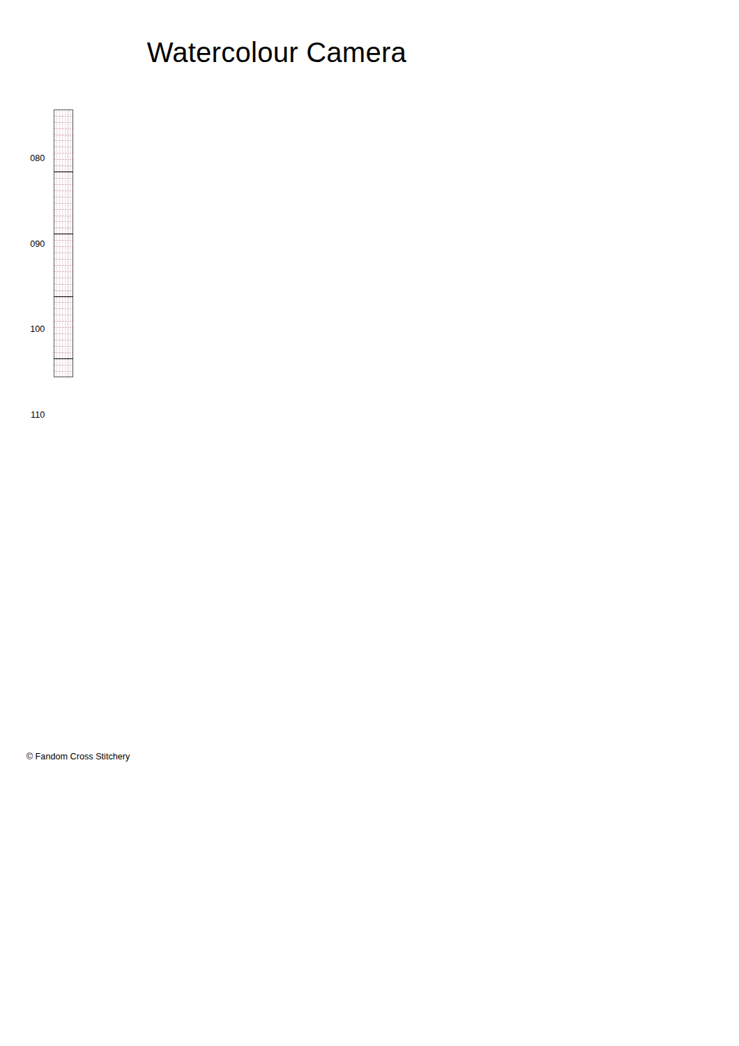Watercolour Camera
080
090
100
110
© Fandom Cross Stitchery